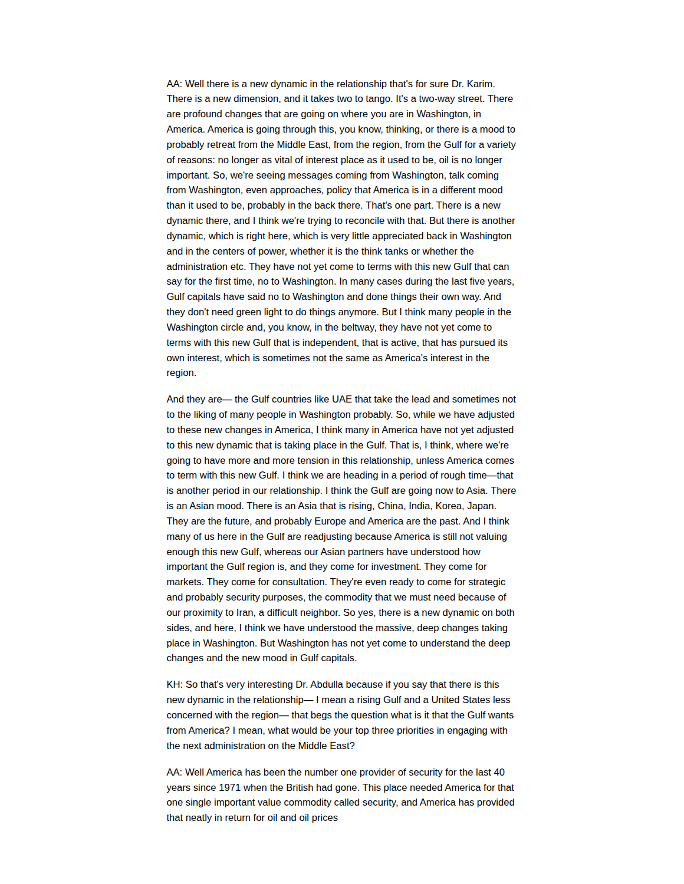AA: Well there is a new dynamic in the relationship that's for sure Dr. Karim. There is a new dimension, and it takes two to tango. It's a two-way street. There are profound changes that are going on where you are in Washington, in America. America is going through this, you know, thinking, or there is a mood to probably retreat from the Middle East, from the region, from the Gulf for a variety of reasons: no longer as vital of interest place as it used to be, oil is no longer important. So, we're seeing messages coming from Washington, talk coming from Washington, even approaches, policy that America is in a different mood than it used to be, probably in the back there. That's one part. There is a new dynamic there, and I think we're trying to reconcile with that. But there is another dynamic, which is right here, which is very little appreciated back in Washington and in the centers of power, whether it is the think tanks or whether the administration etc. They have not yet come to terms with this new Gulf that can say for the first time, no to Washington. In many cases during the last five years, Gulf capitals have said no to Washington and done things their own way. And they don't need green light to do things anymore. But I think many people in the Washington circle and, you know, in the beltway, they have not yet come to terms with this new Gulf that is independent, that is active, that has pursued its own interest, which is sometimes not the same as America's interest in the region.
And they are— the Gulf countries like UAE that take the lead and sometimes not to the liking of many people in Washington probably. So, while we have adjusted to these new changes in America, I think many in America have not yet adjusted to this new dynamic that is taking place in the Gulf. That is, I think, where we're going to have more and more tension in this relationship, unless America comes to term with this new Gulf. I think we are heading in a period of rough time—that is another period in our relationship. I think the Gulf are going now to Asia. There is an Asian mood. There is an Asia that is rising, China, India, Korea, Japan. They are the future, and probably Europe and America are the past. And I think many of us here in the Gulf are readjusting because America is still not valuing enough this new Gulf, whereas our Asian partners have understood how important the Gulf region is, and they come for investment. They come for markets. They come for consultation. They're even ready to come for strategic and probably security purposes, the commodity that we must need because of our proximity to Iran, a difficult neighbor. So yes, there is a new dynamic on both sides, and here, I think we have understood the massive, deep changes taking place in Washington. But Washington has not yet come to understand the deep changes and the new mood in Gulf capitals.
KH: So that's very interesting Dr. Abdulla because if you say that there is this new dynamic in the relationship— I mean a rising Gulf and a United States less concerned with the region— that begs the question what is it that the Gulf wants from America? I mean, what would be your top three priorities in engaging with the next administration on the Middle East?
AA: Well America has been the number one provider of security for the last 40 years since 1971 when the British had gone. This place needed America for that one single important value commodity called security, and America has provided that neatly in return for oil and oil prices